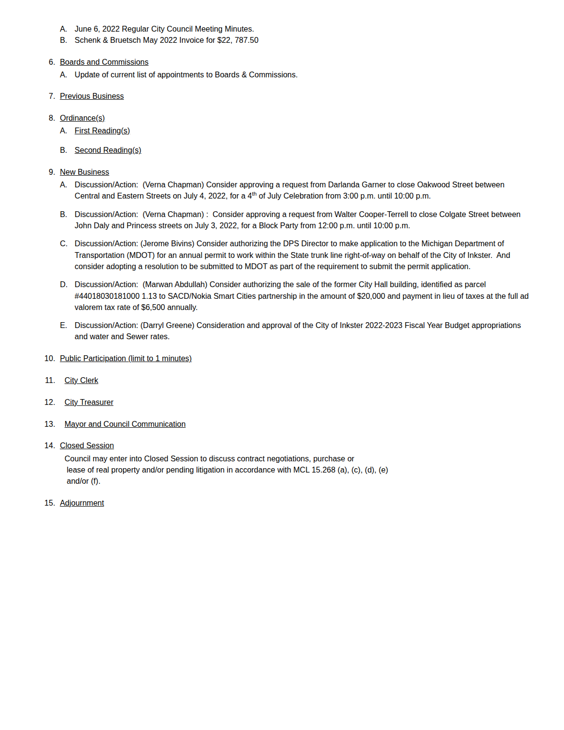A. June 6, 2022 Regular City Council Meeting Minutes.
B. Schenk & Bruetsch May 2022 Invoice for $22, 787.50
6. Boards and Commissions
A. Update of current list of appointments to Boards & Commissions.
7. Previous Business
8. Ordinance(s)
A. First Reading(s)
B. Second Reading(s)
9. New Business
A. Discussion/Action: (Verna Chapman) Consider approving a request from Darlanda Garner to close Oakwood Street between Central and Eastern Streets on July 4, 2022, for a 4th of July Celebration from 3:00 p.m. until 10:00 p.m.
B. Discussion/Action: (Verna Chapman) : Consider approving a request from Walter Cooper-Terrell to close Colgate Street between John Daly and Princess streets on July 3, 2022, for a Block Party from 12:00 p.m. until 10:00 p.m.
C. Discussion/Action: (Jerome Bivins) Consider authorizing the DPS Director to make application to the Michigan Department of Transportation (MDOT) for an annual permit to work within the State trunk line right-of-way on behalf of the City of Inkster. And consider adopting a resolution to be submitted to MDOT as part of the requirement to submit the permit application.
D. Discussion/Action: (Marwan Abdullah) Consider authorizing the sale of the former City Hall building, identified as parcel #44018030181000 1.13 to SACD/Nokia Smart Cities partnership in the amount of $20,000 and payment in lieu of taxes at the full ad valorem tax rate of $6,500 annually.
E. Discussion/Action: (Darryl Greene) Consideration and approval of the City of Inkster 2022-2023 Fiscal Year Budget appropriations and water and Sewer rates.
10. Public Participation (limit to 1 minutes)
11. City Clerk
12. City Treasurer
13. Mayor and Council Communication
14. Closed Session
Council may enter into Closed Session to discuss contract negotiations, purchase or
lease of real property and/or pending litigation in accordance with MCL 15.268 (a), (c), (d), (e)
and/or (f).
15. Adjournment